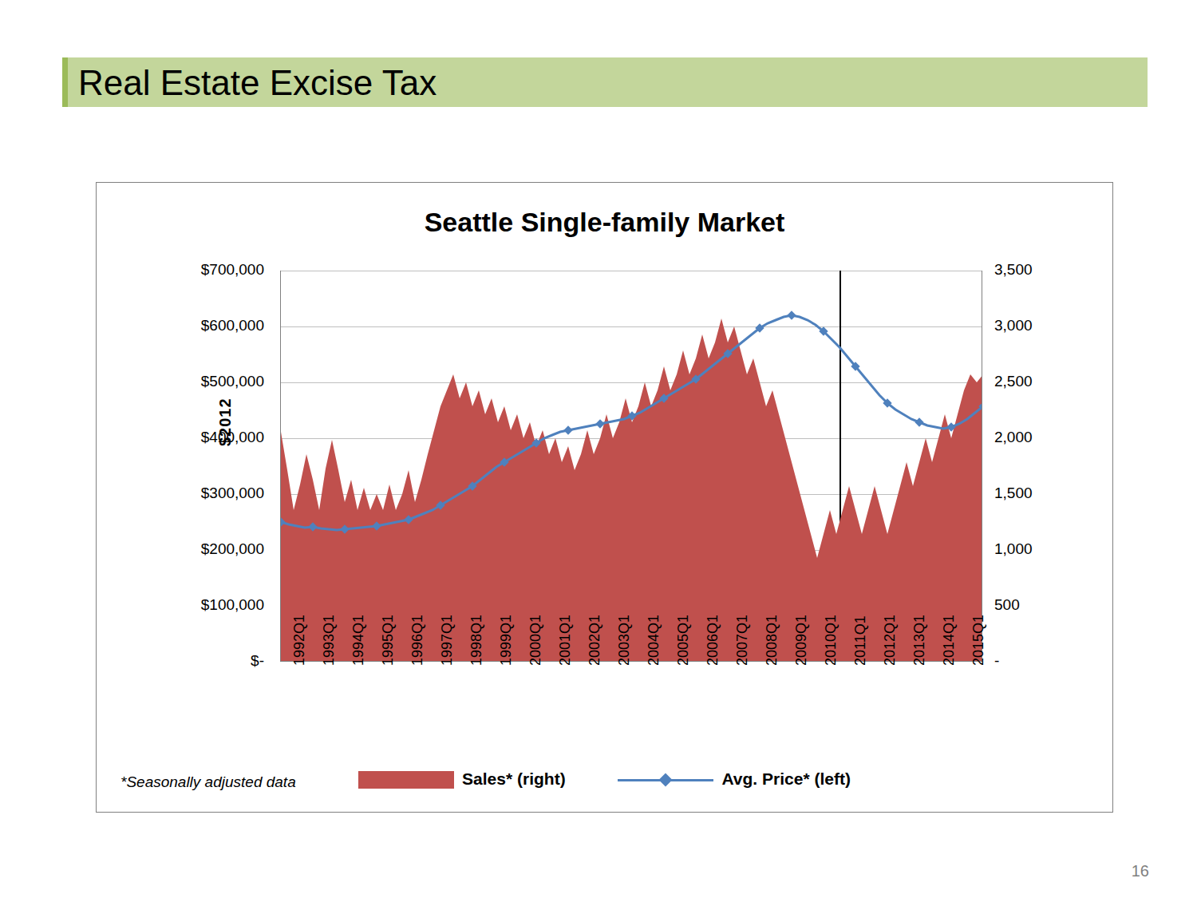Real Estate Excise Tax
Seattle Single-family Market
$2012
$700,000 $600,000 $500,000 $400,000 $300,000 $200,000 $100,000 $-
3,500 3,000 2,500 2,000 1,500 1,000 500 -
1992Q1 1993Q1 1994Q1 1995Q1 1996Q1 1997Q1 1998Q1 1999Q1 2000Q1 2001Q1 2002Q1 2003Q1 2004Q1 2005Q1 2006Q1 2007Q1 2008Q1 2009Q1 2010Q1 2011Q1 2012Q1 2013Q1 2014Q1 2015Q1
*Seasonally adjusted data
Sales* (right) Avg. Price* (left)
16